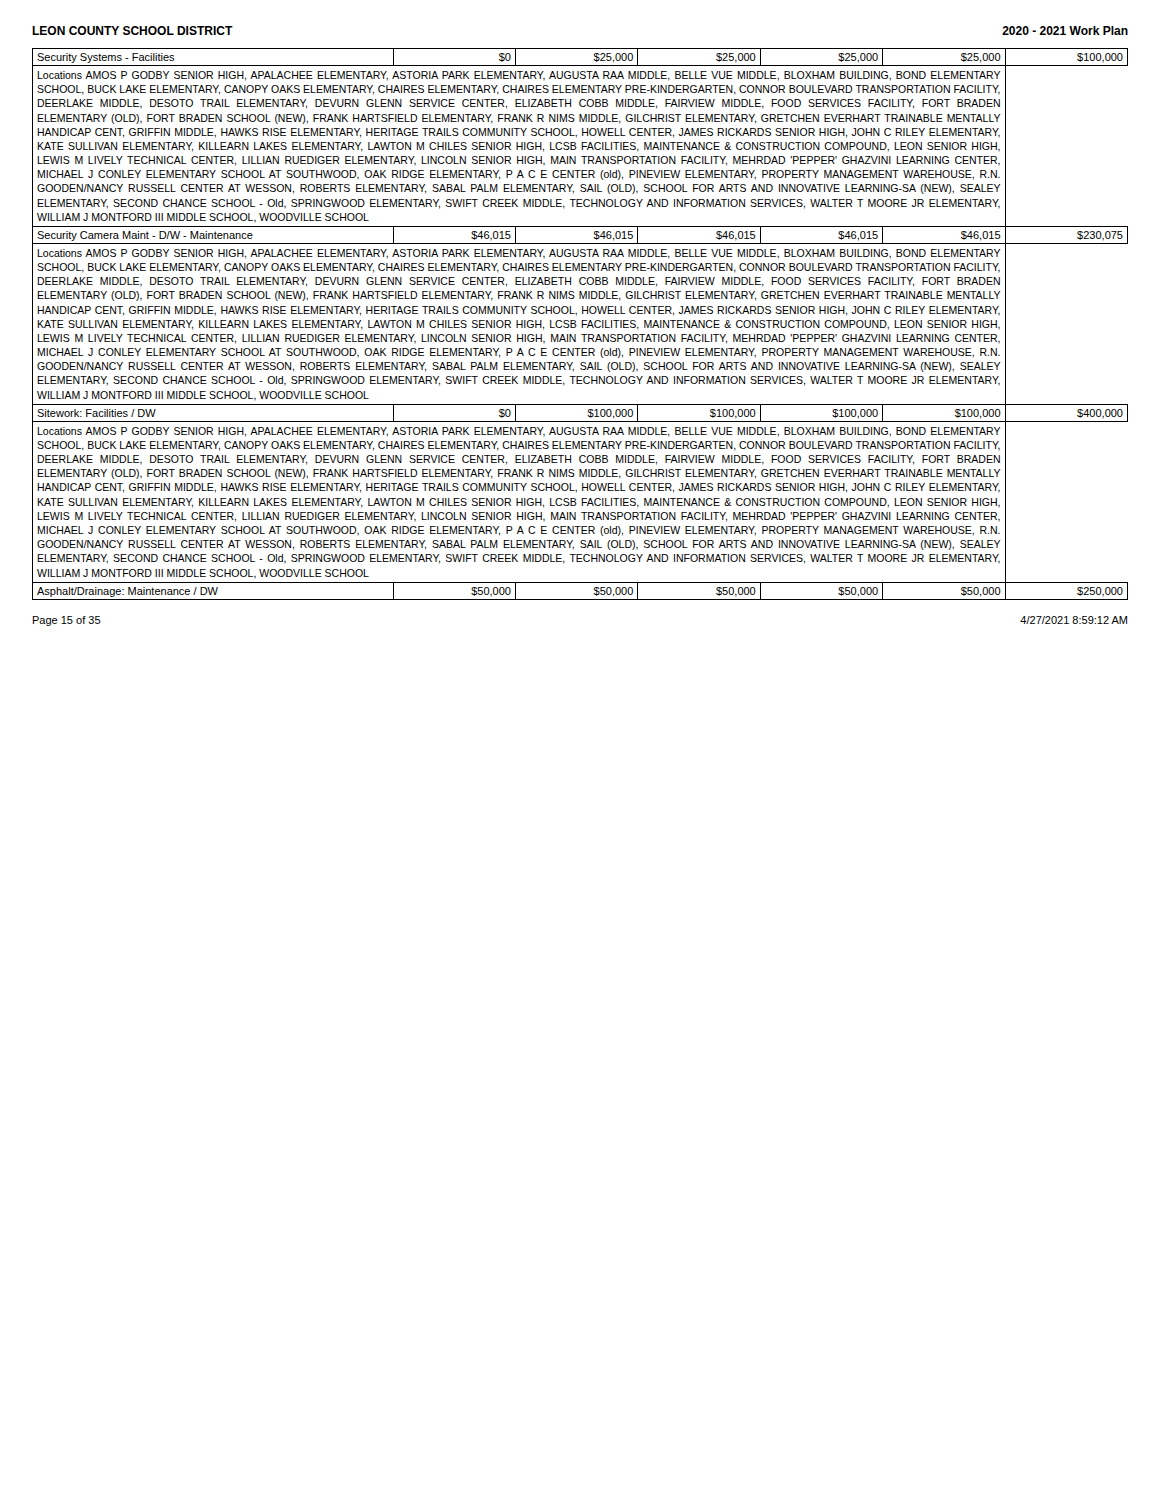LEON COUNTY SCHOOL DISTRICT 2020 - 2021 Work Plan
| Security Systems - Facilities | $0 | $25,000 | $25,000 | $25,000 | $25,000 | $100,000 |
| Locations AMOS P GODBY SENIOR HIGH, APALACHEE ELEMENTARY, ASTORIA PARK ELEMENTARY, AUGUSTA RAA MIDDLE, BELLE VUE MIDDLE, BLOXHAM BUILDING, BOND ELEMENTARY SCHOOL, BUCK LAKE ELEMENTARY, CANOPY OAKS ELEMENTARY, CHAIRES ELEMENTARY, CHAIRES ELEMENTARY PRE-KINDERGARTEN, CONNOR BOULEVARD TRANSPORTATION FACILITY, DEERLAKE MIDDLE, DESOTO TRAIL ELEMENTARY, DEVURN GLENN SERVICE CENTER, ELIZABETH COBB MIDDLE, FAIRVIEW MIDDLE, FOOD SERVICES FACILITY, FORT BRADEN ELEMENTARY (OLD), FORT BRADEN SCHOOL (NEW), FRANK HARTSFIELD ELEMENTARY, FRANK R NIMS MIDDLE, GILCHRIST ELEMENTARY, GRETCHEN EVERHART TRAINABLE MENTALLY HANDICAP CENT, GRIFFIN MIDDLE, HAWKS RISE ELEMENTARY, HERITAGE TRAILS COMMUNITY SCHOOL, HOWELL CENTER, JAMES RICKARDS SENIOR HIGH, JOHN C RILEY ELEMENTARY, KATE SULLIVAN ELEMENTARY, KILLEARN LAKES ELEMENTARY, LAWTON M CHILES SENIOR HIGH, LCSB FACILITIES, MAINTENANCE & CONSTRUCTION COMPOUND, LEON SENIOR HIGH, LEWIS M LIVELY TECHNICAL CENTER, LILLIAN RUEDIGER ELEMENTARY, LINCOLN SENIOR HIGH, MAIN TRANSPORTATION FACILITY, MEHRDAD 'PEPPER' GHAZVINI LEARNING CENTER, MICHAEL J CONLEY ELEMENTARY SCHOOL AT SOUTHWOOD, OAK RIDGE ELEMENTARY, P A C E CENTER (old), PINEVIEW ELEMENTARY, PROPERTY MANAGEMENT WAREHOUSE, R.N. GOODEN/NANCY RUSSELL CENTER AT WESSON, ROBERTS ELEMENTARY, SABAL PALM ELEMENTARY, SAIL (OLD), SCHOOL FOR ARTS AND INNOVATIVE LEARNING-SA (NEW), SEALEY ELEMENTARY, SECOND CHANCE SCHOOL - Old, SPRINGWOOD ELEMENTARY, SWIFT CREEK MIDDLE, TECHNOLOGY AND INFORMATION SERVICES, WALTER T MOORE JR ELEMENTARY, WILLIAM J MONTFORD III MIDDLE SCHOOL, WOODVILLE SCHOOL |
| Security Camera Maint - D/W - Maintenance | $46,015 | $46,015 | $46,015 | $46,015 | $46,015 | $230,075 |
| Locations AMOS P GODBY SENIOR HIGH, APALACHEE ELEMENTARY, ASTORIA PARK ELEMENTARY, AUGUSTA RAA MIDDLE, BELLE VUE MIDDLE, BLOXHAM BUILDING, BOND ELEMENTARY SCHOOL, BUCK LAKE ELEMENTARY, CANOPY OAKS ELEMENTARY, CHAIRES ELEMENTARY, CHAIRES ELEMENTARY PRE-KINDERGARTEN, CONNOR BOULEVARD TRANSPORTATION FACILITY, DEERLAKE MIDDLE, DESOTO TRAIL ELEMENTARY, DEVURN GLENN SERVICE CENTER, ELIZABETH COBB MIDDLE, FAIRVIEW MIDDLE, FOOD SERVICES FACILITY, FORT BRADEN ELEMENTARY (OLD), FORT BRADEN SCHOOL (NEW), FRANK HARTSFIELD ELEMENTARY, FRANK R NIMS MIDDLE, GILCHRIST ELEMENTARY, GRETCHEN EVERHART TRAINABLE MENTALLY HANDICAP CENT, GRIFFIN MIDDLE, HAWKS RISE ELEMENTARY, HERITAGE TRAILS COMMUNITY SCHOOL, HOWELL CENTER, JAMES RICKARDS SENIOR HIGH, JOHN C RILEY ELEMENTARY, KATE SULLIVAN ELEMENTARY, KILLEARN LAKES ELEMENTARY, LAWTON M CHILES SENIOR HIGH, LCSB FACILITIES, MAINTENANCE & CONSTRUCTION COMPOUND, LEON SENIOR HIGH, LEWIS M LIVELY TECHNICAL CENTER, LILLIAN RUEDIGER ELEMENTARY, LINCOLN SENIOR HIGH, MAIN TRANSPORTATION FACILITY, MEHRDAD 'PEPPER' GHAZVINI LEARNING CENTER, MICHAEL J CONLEY ELEMENTARY SCHOOL AT SOUTHWOOD, OAK RIDGE ELEMENTARY, P A C E CENTER (old), PINEVIEW ELEMENTARY, PROPERTY MANAGEMENT WAREHOUSE, R.N. GOODEN/NANCY RUSSELL CENTER AT WESSON, ROBERTS ELEMENTARY, SABAL PALM ELEMENTARY, SAIL (OLD), SCHOOL FOR ARTS AND INNOVATIVE LEARNING-SA (NEW), SEALEY ELEMENTARY, SECOND CHANCE SCHOOL - Old, SPRINGWOOD ELEMENTARY, SWIFT CREEK MIDDLE, TECHNOLOGY AND INFORMATION SERVICES, WALTER T MOORE JR ELEMENTARY, WILLIAM J MONTFORD III MIDDLE SCHOOL, WOODVILLE SCHOOL |
| Sitework: Facilities / DW | $0 | $100,000 | $100,000 | $100,000 | $100,000 | $400,000 |
| Locations AMOS P GODBY SENIOR HIGH, APALACHEE ELEMENTARY, ASTORIA PARK ELEMENTARY, AUGUSTA RAA MIDDLE, BELLE VUE MIDDLE, BLOXHAM BUILDING, BOND ELEMENTARY SCHOOL, BUCK LAKE ELEMENTARY, CANOPY OAKS ELEMENTARY, CHAIRES ELEMENTARY, CHAIRES ELEMENTARY PRE-KINDERGARTEN, CONNOR BOULEVARD TRANSPORTATION FACILITY, DEERLAKE MIDDLE, DESOTO TRAIL ELEMENTARY, DEVURN GLENN SERVICE CENTER, ELIZABETH COBB MIDDLE, FAIRVIEW MIDDLE, FOOD SERVICES FACILITY, FORT BRADEN ELEMENTARY (OLD), FORT BRADEN SCHOOL (NEW), FRANK HARTSFIELD ELEMENTARY, FRANK R NIMS MIDDLE, GILCHRIST ELEMENTARY, GRETCHEN EVERHART TRAINABLE MENTALLY HANDICAP CENT, GRIFFIN MIDDLE, HAWKS RISE ELEMENTARY, HERITAGE TRAILS COMMUNITY SCHOOL, HOWELL CENTER, JAMES RICKARDS SENIOR HIGH, JOHN C RILEY ELEMENTARY, KATE SULLIVAN ELEMENTARY, KILLEARN LAKES ELEMENTARY, LAWTON M CHILES SENIOR HIGH, LCSB FACILITIES, MAINTENANCE & CONSTRUCTION COMPOUND, LEON SENIOR HIGH, LEWIS M LIVELY TECHNICAL CENTER, LILLIAN RUEDIGER ELEMENTARY, LINCOLN SENIOR HIGH, MAIN TRANSPORTATION FACILITY, MEHRDAD 'PEPPER' GHAZVINI LEARNING CENTER, MICHAEL J CONLEY ELEMENTARY SCHOOL AT SOUTHWOOD, OAK RIDGE ELEMENTARY, P A C E CENTER (old), PINEVIEW ELEMENTARY, PROPERTY MANAGEMENT WAREHOUSE, R.N. GOODEN/NANCY RUSSELL CENTER AT WESSON, ROBERTS ELEMENTARY, SABAL PALM ELEMENTARY, SAIL (OLD), SCHOOL FOR ARTS AND INNOVATIVE LEARNING-SA (NEW), SEALEY ELEMENTARY, SECOND CHANCE SCHOOL - Old, SPRINGWOOD ELEMENTARY, SWIFT CREEK MIDDLE, TECHNOLOGY AND INFORMATION SERVICES, WALTER T MOORE JR ELEMENTARY, WILLIAM J MONTFORD III MIDDLE SCHOOL, WOODVILLE SCHOOL |
| Asphalt/Drainage: Maintenance / DW | $50,000 | $50,000 | $50,000 | $50,000 | $50,000 | $250,000 |
Page 15 of 35 4/27/2021 8:59:12 AM